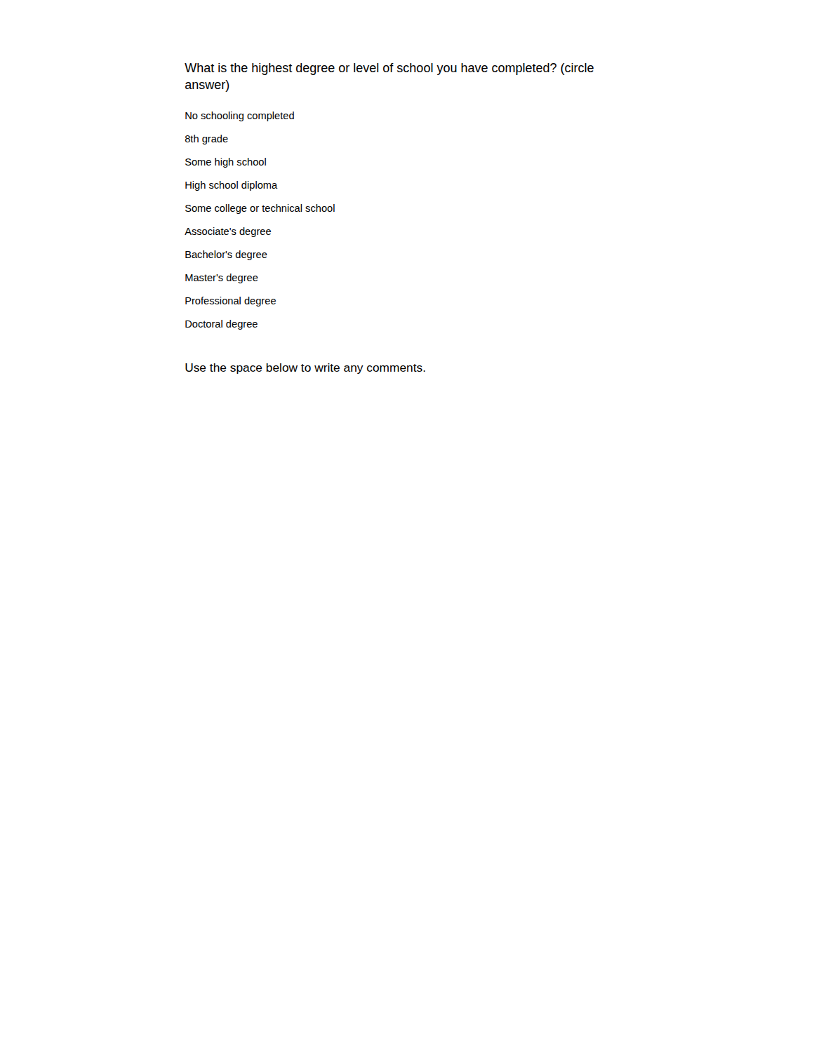What is the highest degree or level of school you have completed? (circle answer)
No schooling completed
8th grade
Some high school
High school diploma
Some college or technical school
Associate's degree
Bachelor's degree
Master's degree
Professional degree
Doctoral degree
Use the space below to write any comments.